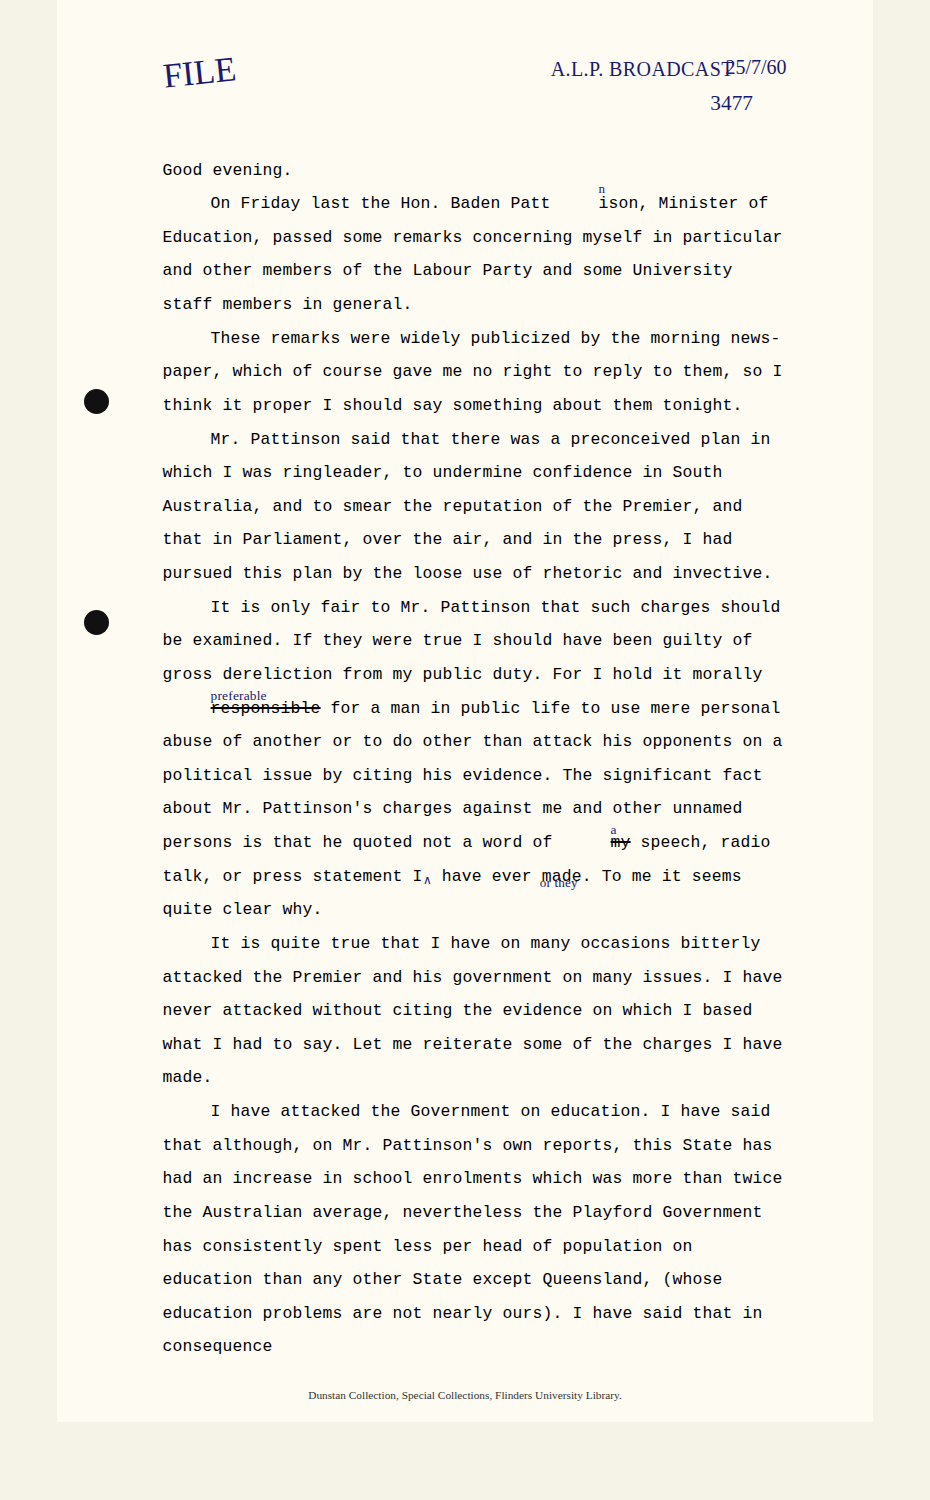FILE
A.L.P. BROADCAST
25/7/60
3477
Good evening.
On Friday last the Hon. Baden Pattnison, Minister of Education, passed some remarks concerning myself in particular and other members of the Labour Party and some University staff members in general.
These remarks were widely publicized by the morning news- paper, which of course gave me no right to reply to them, so I think it proper I should say something about them tonight.
Mr. Pattinson said that there was a preconceived plan in which I was ringleader, to undermine confidence in South Australia, and to smear the reputation of the Premier, and that in Parliament, over the air, and in the press, I had pursued this plan by the loose use of rhetoric and invective.
It is only fair to Mr. Pattinson that such charges should be examined. If they were true I should have been guilty of gross dereliction from my public duty. For I hold it morally preferable responsible for a man in public life to use mere personal abuse of another or to do other than attack his opponents on a political issue by citing his evidence. The significant fact about Mr. Pattinson's charges against me and other unnamed persons is that he quoted not a word of amy speech, radio talk, or press statement I∧ have or theyever made. To me it seems quite clear why.
It is quite true that I have on many occasions bitterly attacked the Premier and his government on many issues. I have never attacked without citing the evidence on which I based what I had to say. Let me reiterate some of the charges I have made.
I have attacked the Government on education. I have said that although, on Mr. Pattinson's own reports, this State has had an increase in school enrolments which was more than twice the Australian average, nevertheless the Playford Government has consistently spent less per head of population on education than any other State except Queensland, (whose education problems are not nearly ours). I have said that in consequence
Dunstan Collection, Special Collections, Flinders University Library.